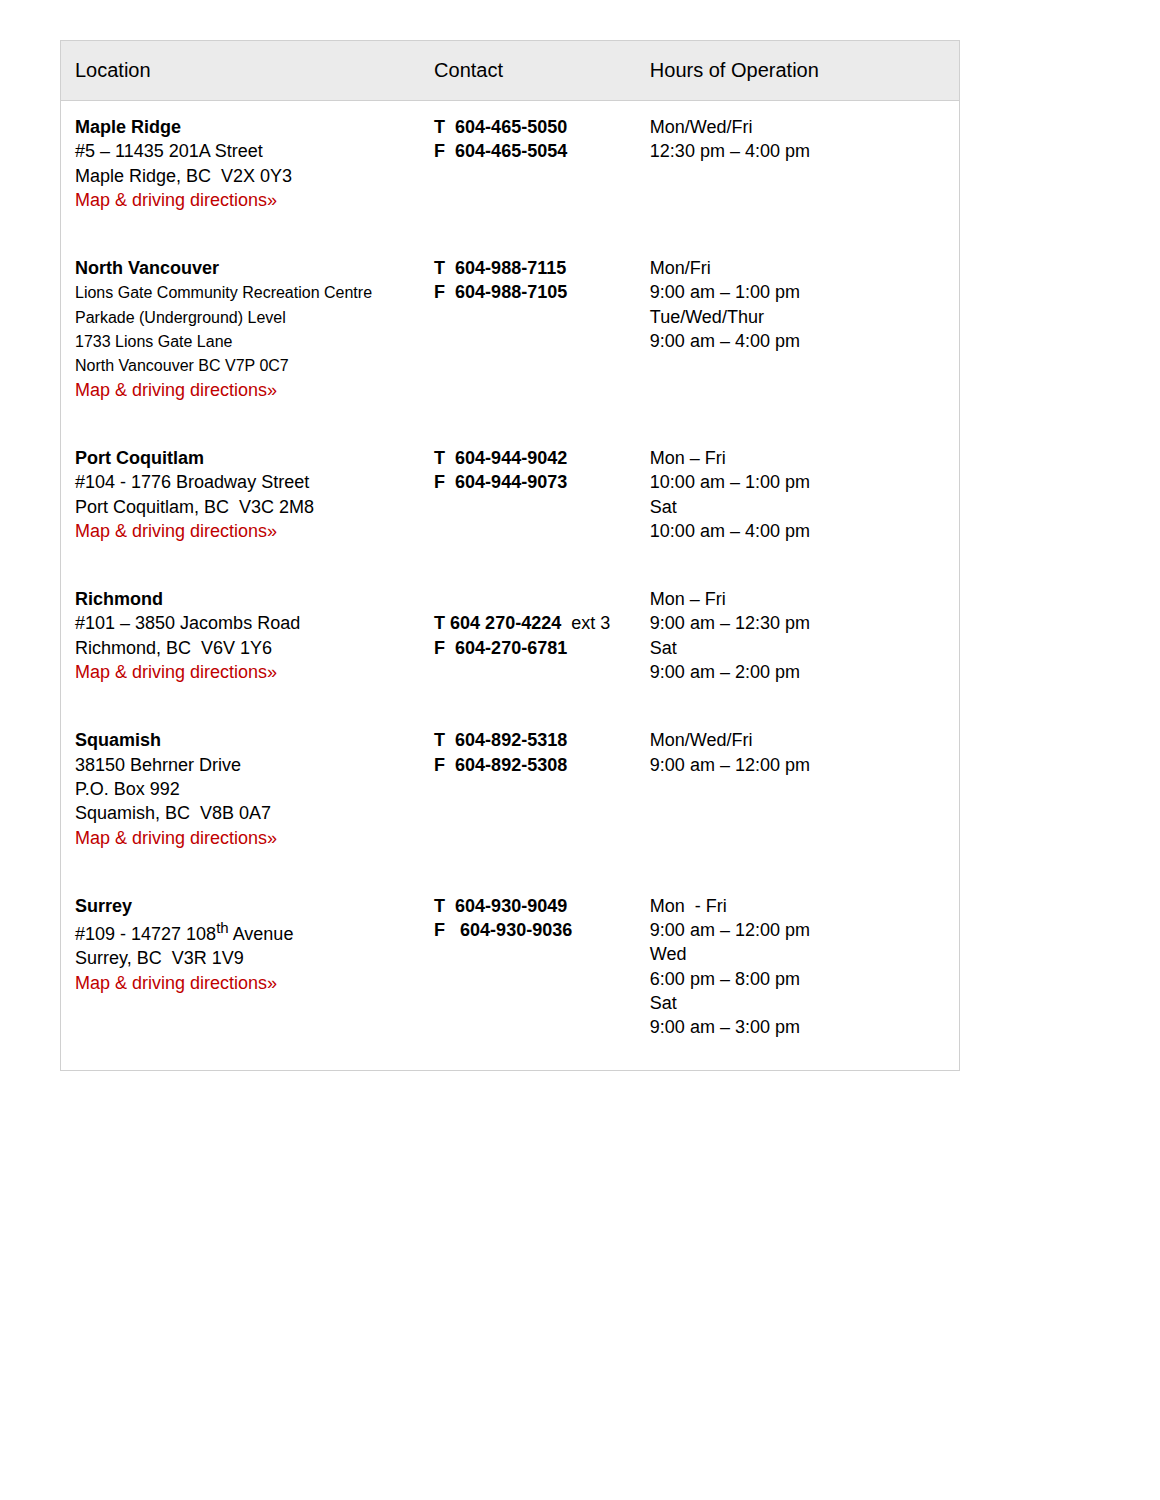| Location | Contact | Hours of Operation |
| --- | --- | --- |
| Maple Ridge #5 – 11435 201A Street Maple Ridge, BC V2X 0Y3 Map & driving directions» | T 604-465-5050 F 604-465-5054 | Mon/Wed/Fri 12:30 pm – 4:00 pm |
| North Vancouver Lions Gate Community Recreation Centre Parkade (Underground) Level 1733 Lions Gate Lane North Vancouver BC V7P 0C7 Map & driving directions» | T 604-988-7115 F 604-988-7105 | Mon/Fri 9:00 am – 1:00 pm Tue/Wed/Thur 9:00 am – 4:00 pm |
| Port Coquitlam #104 - 1776 Broadway Street Port Coquitlam, BC V3C 2M8 Map & driving directions» | T 604-944-9042 F 604-944-9073 | Mon – Fri 10:00 am – 1:00 pm Sat 10:00 am – 4:00 pm |
| Richmond #101 – 3850 Jacombs Road Richmond, BC V6V 1Y6 Map & driving directions» | T 604 270-4224 ext 3 F 604-270-6781 | Mon – Fri 9:00 am – 12:30 pm Sat 9:00 am – 2:00 pm |
| Squamish 38150 Behrner Drive P.O. Box 992 Squamish, BC V8B 0A7 Map & driving directions» | T 604-892-5318 F 604-892-5308 | Mon/Wed/Fri 9:00 am – 12:00 pm |
| Surrey #109 - 14727 108 th Avenue Surrey, BC V3R 1V9 Map & driving directions» | T 604-930-9049 F 604-930-9036 | Mon - Fri 9:00 am – 12:00 pm Wed 6:00 pm – 8:00 pm Sat 9:00 am – 3:00 pm |